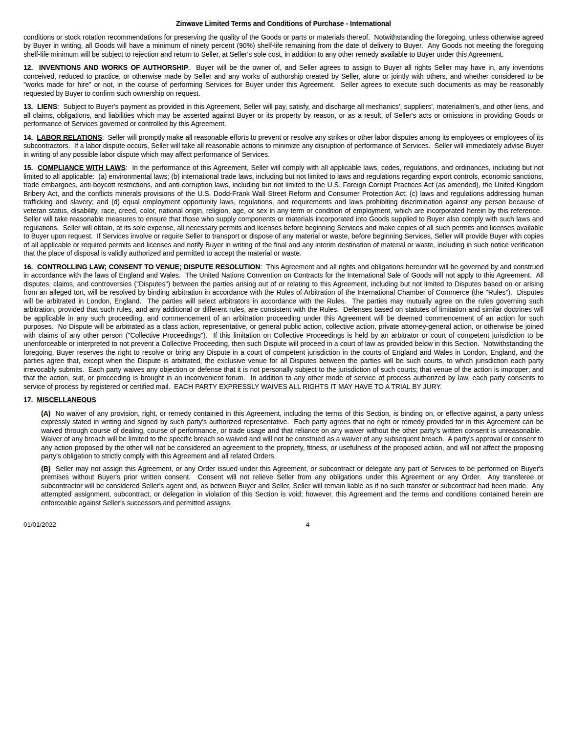Zinwave Limited Terms and Conditions of Purchase - International
conditions or stock rotation recommendations for preserving the quality of the Goods or parts or materials thereof. Notwithstanding the foregoing, unless otherwise agreed by Buyer in writing, all Goods will have a minimum of ninety percent (90%) shelf-life remaining from the date of delivery to Buyer. Any Goods not meeting the foregoing shelf-life minimum will be subject to rejection and return to Seller, at Seller's sole cost, in addition to any other remedy available to Buyer under this Agreement.
12. INVENTIONS AND WORKS OF AUTHORSHIP. Buyer will be the owner of, and Seller agrees to assign to Buyer all rights Seller may have in, any inventions conceived, reduced to practice, or otherwise made by Seller and any works of authorship created by Seller, alone or jointly with others, and whether considered to be "works made for hire" or not, in the course of performing Services for Buyer under this Agreement. Seller agrees to execute such documents as may be reasonably requested by Buyer to confirm such ownership on request.
13. LIENS: Subject to Buyer's payment as provided in this Agreement, Seller will pay, satisfy, and discharge all mechanics', suppliers', materialmen's, and other liens, and all claims, obligations, and liabilities which may be asserted against Buyer or its property by reason, or as a result, of Seller's acts or omissions in providing Goods or performance of Services governed or controlled by this Agreement.
14. LABOR RELATIONS: Seller will promptly make all reasonable efforts to prevent or resolve any strikes or other labor disputes among its employees or employees of its subcontractors. If a labor dispute occurs, Seller will take all reasonable actions to minimize any disruption of performance of Services. Seller will immediately advise Buyer in writing of any possible labor dispute which may affect performance of Services.
15. COMPLIANCE WITH LAWS: In the performance of this Agreement, Seller will comply with all applicable laws, codes, regulations, and ordinances, including but not limited to all applicable: (a) environmental laws; (b) international trade laws, including but not limited to laws and regulations regarding export controls, economic sanctions, trade embargoes, anti-boycott restrictions, and anti-corruption laws, including but not limited to the U.S. Foreign Corrupt Practices Act (as amended), the United Kingdom Bribery Act, and the conflicts minerals provisions of the U.S. Dodd-Frank Wall Street Reform and Consumer Protection Act; (c) laws and regulations addressing human trafficking and slavery; and (d) equal employment opportunity laws, regulations, and requirements and laws prohibiting discrimination against any person because of veteran status, disability, race, creed, color, national origin, religion, age, or sex in any term or condition of employment, which are incorporated herein by this reference. Seller will take reasonable measures to ensure that those who supply components or materials incorporated into Goods supplied to Buyer also comply with such laws and regulations. Seller will obtain, at its sole expense, all necessary permits and licenses before beginning Services and make copies of all such permits and licenses available to Buyer upon request. If Services involve or require Seller to transport or dispose of any material or waste, before beginning Services, Seller will provide Buyer with copies of all applicable or required permits and licenses and notify Buyer in writing of the final and any interim destination of material or waste, including in such notice verification that the place of disposal is validly authorized and permitted to accept the material or waste.
16. CONTROLLING LAW; CONSENT TO VENUE; DISPUTE RESOLUTION: This Agreement and all rights and obligations hereunder will be governed by and construed in accordance with the laws of England and Wales. The United Nations Convention on Contracts for the International Sale of Goods will not apply to this Agreement. All disputes, claims, and controversies ("Disputes") between the parties arising out of or relating to this Agreement, including but not limited to Disputes based on or arising from an alleged tort, will be resolved by binding arbitration in accordance with the Rules of Arbitration of the International Chamber of Commerce (the "Rules"). Disputes will be arbitrated in London, England. The parties will select arbitrators in accordance with the Rules. The parties may mutually agree on the rules governing such arbitration, provided that such rules, and any additional or different rules, are consistent with the Rules. Defenses based on statutes of limitation and similar doctrines will be applicable in any such proceeding, and commencement of an arbitration proceeding under this Agreement will be deemed commencement of an action for such purposes. No Dispute will be arbitrated as a class action, representative, or general public action, collective action, private attorney-general action, or otherwise be joined with claims of any other person ("Collective Proceedings"). If this limitation on Collective Proceedings is held by an arbitrator or court of competent jurisdiction to be unenforceable or interpreted to not prevent a Collective Proceeding, then such Dispute will proceed in a court of law as provided below in this Section. Notwithstanding the foregoing, Buyer reserves the right to resolve or bring any Dispute in a court of competent jurisdiction in the courts of England and Wales in London, England, and the parties agree that, except when the Dispute is arbitrated, the exclusive venue for all Disputes between the parties will be such courts, to which jurisdiction each party irrevocably submits. Each party waives any objection or defense that it is not personally subject to the jurisdiction of such courts; that venue of the action is improper; and that the action, suit, or proceeding is brought in an inconvenient forum. In addition to any other mode of service of process authorized by law, each party consents to service of process by registered or certified mail. EACH PARTY EXPRESSLY WAIVES ALL RIGHTS IT MAY HAVE TO A TRIAL BY JURY.
17. MISCELLANEOUS
(A) No waiver of any provision, right, or remedy contained in this Agreement, including the terms of this Section, is binding on, or effective against, a party unless expressly stated in writing and signed by such party's authorized representative. Each party agrees that no right or remedy provided for in this Agreement can be waived through course of dealing, course of performance, or trade usage and that reliance on any waiver without the other party's written consent is unreasonable. Waiver of any breach will be limited to the specific breach so waived and will not be construed as a waiver of any subsequent breach. A party's approval or consent to any action proposed by the other will not be considered an agreement to the propriety, fitness, or usefulness of the proposed action, and will not affect the proposing party's obligation to strictly comply with this Agreement and all related Orders.
(B) Seller may not assign this Agreement, or any Order issued under this Agreement, or subcontract or delegate any part of Services to be performed on Buyer's premises without Buyer's prior written consent. Consent will not relieve Seller from any obligations under this Agreement or any Order. Any transferee or subcontractor will be considered Seller's agent and, as between Buyer and Seller, Seller will remain liable as if no such transfer or subcontract had been made. Any attempted assignment, subcontract, or delegation in violation of this Section is void; however, this Agreement and the terms and conditions contained herein are enforceable against Seller's successors and permitted assigns.
01/01/2022 4